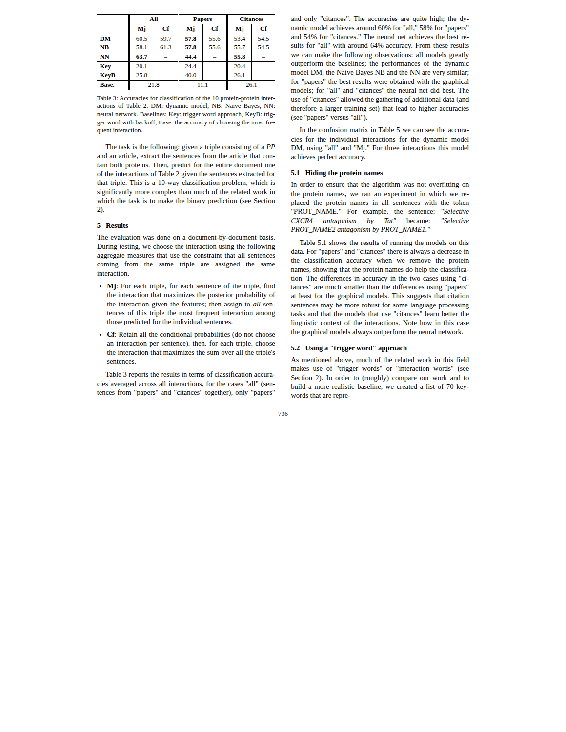| | All | Papers | Citances |
| --- | --- | --- | --- |
| | Mj | Cf | Mj | Cf | Mj | Cf |
| DM | 60.5 | 59.7 | 57.8 | 55.6 | 53.4 | 54.5 |
| NB | 58.1 | 61.3 | 57.8 | 55.6 | 55.7 | 54.5 |
| NN | 63.7 | – | 44.4 | – | 55.8 | – |
| Key | 20.1 | – | 24.4 | – | 20.4 | – |
| KeyB | 25.8 | – | 40.0 | – | 26.1 | – |
| Base. | 21.8 | 11.1 | 26.1 |
Table 3: Accuracies for classification of the 10 protein-protein interactions of Table 2. DM: dynamic model, NB: Naive Bayes, NN: neural network. Baselines: Key: trigger word approach, KeyB: trigger word with backoff, Base: the accuracy of choosing the most frequent interaction.
The task is the following: given a triple consisting of a PP and an article, extract the sentences from the article that contain both proteins. Then, predict for the entire document one of the interactions of Table 2 given the sentences extracted for that triple. This is a 10-way classification problem, which is significantly more complex than much of the related work in which the task is to make the binary prediction (see Section 2).
5 Results
The evaluation was done on a document-by-document basis. During testing, we choose the interaction using the following aggregate measures that use the constraint that all sentences coming from the same triple are assigned the same interaction.
Mj: For each triple, for each sentence of the triple, find the interaction that maximizes the posterior probability of the interaction given the features; then assign to all sentences of this triple the most frequent interaction among those predicted for the individual sentences.
Cf: Retain all the conditional probabilities (do not choose an interaction per sentence), then, for each triple, choose the interaction that maximizes the sum over all the triple's sentences.
Table 3 reports the results in terms of classification accuracies averaged across all interactions, for the cases "all" (sentences from "papers" and "citances" together), only "papers" and only "citances". The accuracies are quite high; the dynamic model achieves around 60% for "all," 58% for "papers" and 54% for "citances." The neural net achieves the best results for "all" with around 64% accuracy. From these results we can make the following observations: all models greatly outperform the baselines; the performances of the dynamic model DM, the Naive Bayes NB and the NN are very similar; for "papers" the best results were obtained with the graphical models; for "all" and "citances" the neural net did best. The use of "citances" allowed the gathering of additional data (and therefore a larger training set) that lead to higher accuracies (see "papers" versus "all").
In the confusion matrix in Table 5 we can see the accuracies for the individual interactions for the dynamic model DM, using "all" and "Mj." For three interactions this model achieves perfect accuracy.
5.1 Hiding the protein names
In order to ensure that the algorithm was not overfitting on the protein names, we ran an experiment in which we replaced the protein names in all sentences with the token "PROT_NAME." For example, the sentence: "Selective CXCR4 antagonism by Tat" became: "Selective PROT_NAME2 antagonism by PROT_NAME1."
Table 5.1 shows the results of running the models on this data. For "papers" and "citances" there is always a decrease in the classification accuracy when we remove the protein names, showing that the protein names do help the classification. The differences in accuracy in the two cases using "citances" are much smaller than the differences using "papers" at least for the graphical models. This suggests that citation sentences may be more robust for some language processing tasks and that the models that use "citances" learn better the linguistic context of the interactions. Note how in this case the graphical models always outperform the neural network.
5.2 Using a "trigger word" approach
As mentioned above, much of the related work in this field makes use of "trigger words" or "interaction words" (see Section 2). In order to (roughly) compare our work and to build a more realistic baseline, we created a list of 70 keywords that are repre-
736